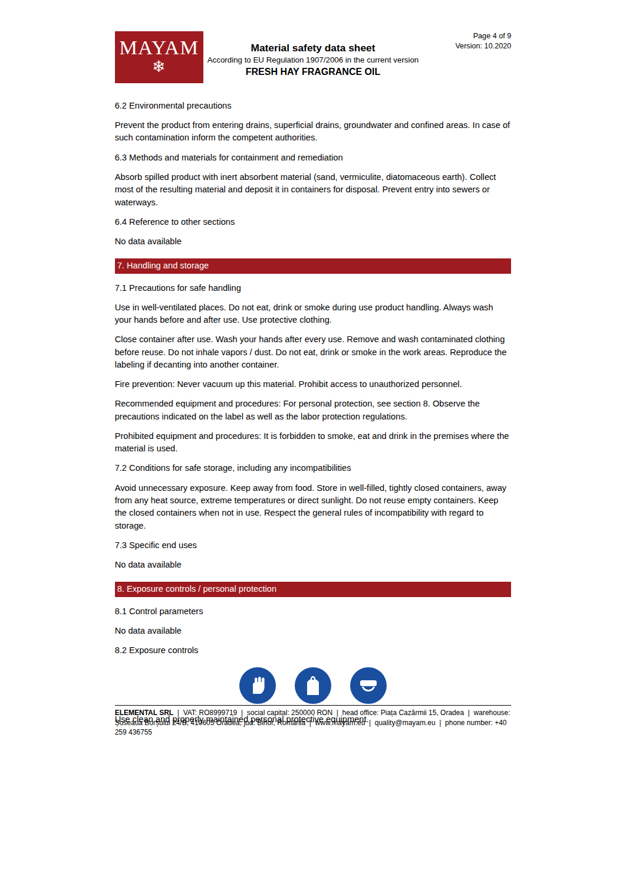MAYAM
❄
Page 4 of 9
Version: 10.2020
Material safety data sheet
According to EU Regulation 1907/2006 in the current version
FRESH HAY FRAGRANCE OIL
6.2 Environmental precautions
Prevent the product from entering drains, superficial drains, groundwater and confined areas. In case of such contamination inform the competent authorities.
6.3 Methods and materials for containment and remediation
Absorb spilled product with inert absorbent material (sand, vermiculite, diatomaceous earth). Collect most of the resulting material and deposit it in containers for disposal. Prevent entry into sewers or waterways.
6.4 Reference to other sections
No data available
7. Handling and storage
7.1 Precautions for safe handling
Use in well-ventilated places. Do not eat, drink or smoke during use product handling. Always wash your hands before and after use. Use protective clothing.
Close container after use. Wash your hands after every use. Remove and wash contaminated clothing before reuse. Do not inhale vapors / dust. Do not eat, drink or smoke in the work areas. Reproduce the labeling if decanting into another container.
Fire prevention: Never vacuum up this material. Prohibit access to unauthorized personnel.
Recommended equipment and procedures: For personal protection, see section 8. Observe the precautions indicated on the label as well as the labor protection regulations.
Prohibited equipment and procedures: It is forbidden to smoke, eat and drink in the premises where the material is used.
7.2 Conditions for safe storage, including any incompatibilities
Avoid unnecessary exposure. Keep away from food. Store in well-filled, tightly closed containers, away from any heat source, extreme temperatures or direct sunlight. Do not reuse empty containers. Keep the closed containers when not in use. Respect the general rules of incompatibility with regard to storage.
7.3 Specific end uses
No data available
8. Exposure controls / personal protection
8.1 Control parameters
No data available
8.2 Exposure controls
Use clean and properly maintained personal protective equipment.
ELEMENTAL SRL | VAT: RO8999719 | social capital: 250000 RON | head office: Piața Cazărmii 15, Oradea | warehouse: Șoseaua Borșului 24/B, 410605 Oradea, jud. Bihor, România | www.mayam.eu | quality@mayam.eu | phone number: +40 259 436755